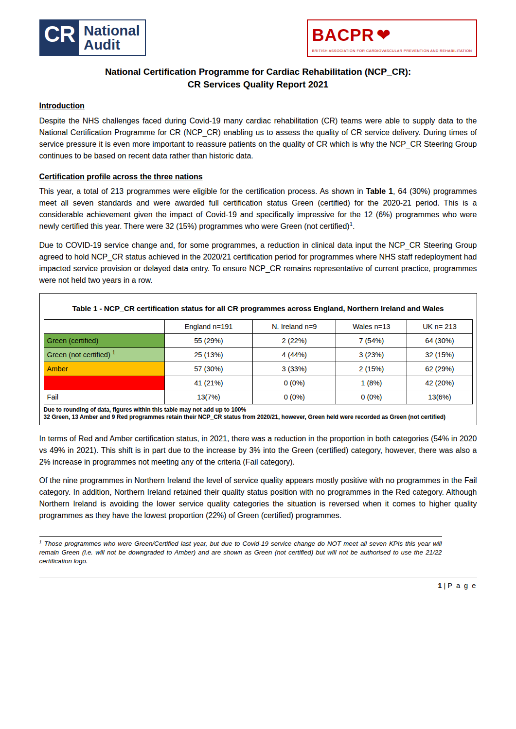CR National Audit
BACPR❤ British Association for Cardiovascular Prevention and Rehabilitation
National Certification Programme for Cardiac Rehabilitation (NCP_CR): CR Services Quality Report 2021
Introduction
Despite the NHS challenges faced during Covid-19 many cardiac rehabilitation (CR) teams were able to supply data to the National Certification Programme for CR (NCP_CR) enabling us to assess the quality of CR service delivery. During times of service pressure it is even more important to reassure patients on the quality of CR which is why the NCP_CR Steering Group continues to be based on recent data rather than historic data.
Certification profile across the three nations
This year, a total of 213 programmes were eligible for the certification process. As shown in Table 1, 64 (30%) programmes meet all seven standards and were awarded full certification status Green (certified) for the 2020-21 period. This is a considerable achievement given the impact of Covid-19 and specifically impressive for the 12 (6%) programmes who were newly certified this year. There were 32 (15%) programmes who were Green (not certified)1.
Due to COVID-19 service change and, for some programmes, a reduction in clinical data input the NCP_CR Steering Group agreed to hold NCP_CR status achieved in the 2020/21 certification period for programmes where NHS staff redeployment had impacted service provision or delayed data entry. To ensure NCP_CR remains representative of current practice, programmes were not held two years in a row.
Table 1 - NCP_CR certification status for all CR programmes across England, Northern Ireland and Wales
| | England n=191 | N. Ireland n=9 | Wales n=13 | UK n= 213 |
| --- | --- | --- | --- | --- |
| Green (certified) | 55 (29%) | 2 (22%) | 7 (54%) | 64 (30%) |
| Green (not certified) 1 | 25 (13%) | 4 (44%) | 3 (23%) | 32 (15%) |
| Amber | 57 (30%) | 3 (33%) | 2 (15%) | 62 (29%) |
| Red | 41 (21%) | 0 (0%) | 1 (8%) | 42 (20%) |
| Fail | 13(7%) | 0 (0%) | 0 (0%) | 13(6%) |
Due to rounding of data, figures within this table may not add up to 100%
32 Green, 13 Amber and 9 Red programmes retain their NCP_CR status from 2020/21, however, Green held were recorded as Green (not certified)
In terms of Red and Amber certification status, in 2021, there was a reduction in the proportion in both categories (54% in 2020 vs 49% in 2021). This shift is in part due to the increase by 3% into the Green (certified) category, however, there was also a 2% increase in programmes not meeting any of the criteria (Fail category).
Of the nine programmes in Northern Ireland the level of service quality appears mostly positive with no programmes in the Fail category. In addition, Northern Ireland retained their quality status position with no programmes in the Red category. Although Northern Ireland is avoiding the lower service quality categories the situation is reversed when it comes to higher quality programmes as they have the lowest proportion (22%) of Green (certified) programmes.
1 Those programmes who were Green/Certified last year, but due to Covid-19 service change do NOT meet all seven KPIs this year will remain Green (i.e. will not be downgraded to Amber) and are shown as Green (not certified) but will not be authorised to use the 21/22 certification logo.
1 | P a g e